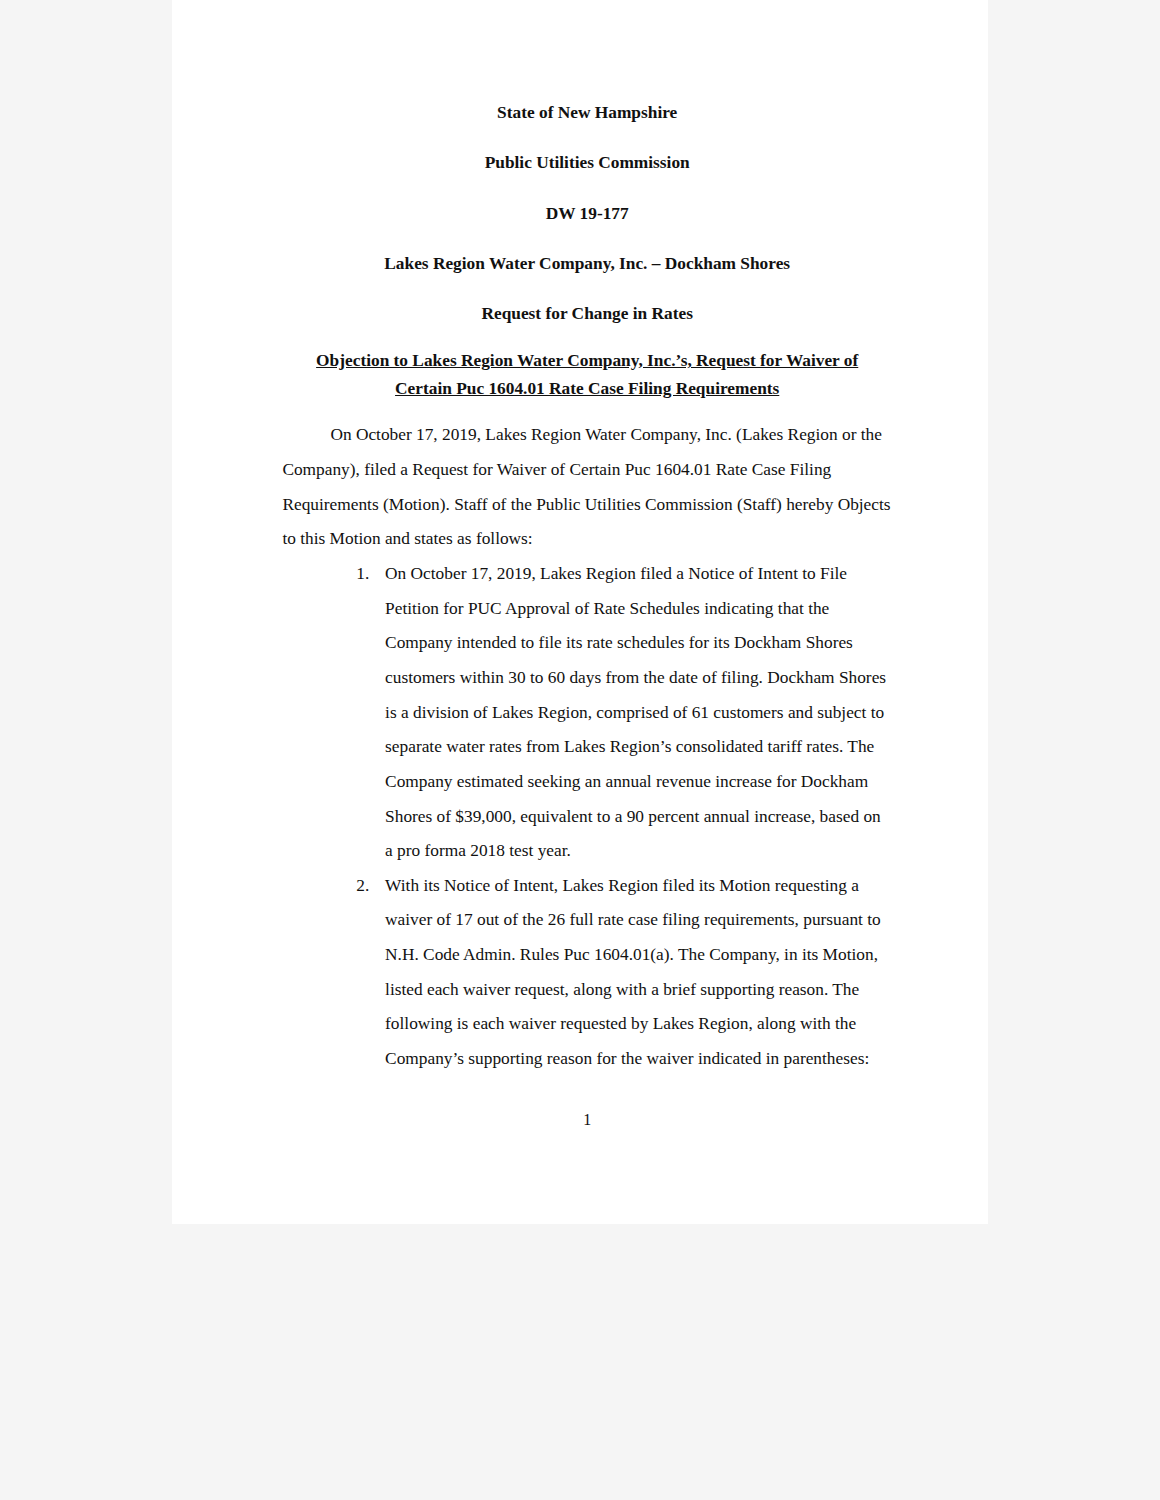State of New Hampshire
Public Utilities Commission
DW 19-177
Lakes Region Water Company, Inc. – Dockham Shores
Request for Change in Rates
Objection to Lakes Region Water Company, Inc.’s, Request for Waiver of Certain Puc 1604.01 Rate Case Filing Requirements
On October 17, 2019, Lakes Region Water Company, Inc. (Lakes Region or the Company), filed a Request for Waiver of Certain Puc 1604.01 Rate Case Filing Requirements (Motion). Staff of the Public Utilities Commission (Staff) hereby Objects to this Motion and states as follows:
On October 17, 2019, Lakes Region filed a Notice of Intent to File Petition for PUC Approval of Rate Schedules indicating that the Company intended to file its rate schedules for its Dockham Shores customers within 30 to 60 days from the date of filing. Dockham Shores is a division of Lakes Region, comprised of 61 customers and subject to separate water rates from Lakes Region’s consolidated tariff rates. The Company estimated seeking an annual revenue increase for Dockham Shores of $39,000, equivalent to a 90 percent annual increase, based on a pro forma 2018 test year.
With its Notice of Intent, Lakes Region filed its Motion requesting a waiver of 17 out of the 26 full rate case filing requirements, pursuant to N.H. Code Admin. Rules Puc 1604.01(a). The Company, in its Motion, listed each waiver request, along with a brief supporting reason. The following is each waiver requested by Lakes Region, along with the Company’s supporting reason for the waiver indicated in parentheses:
1